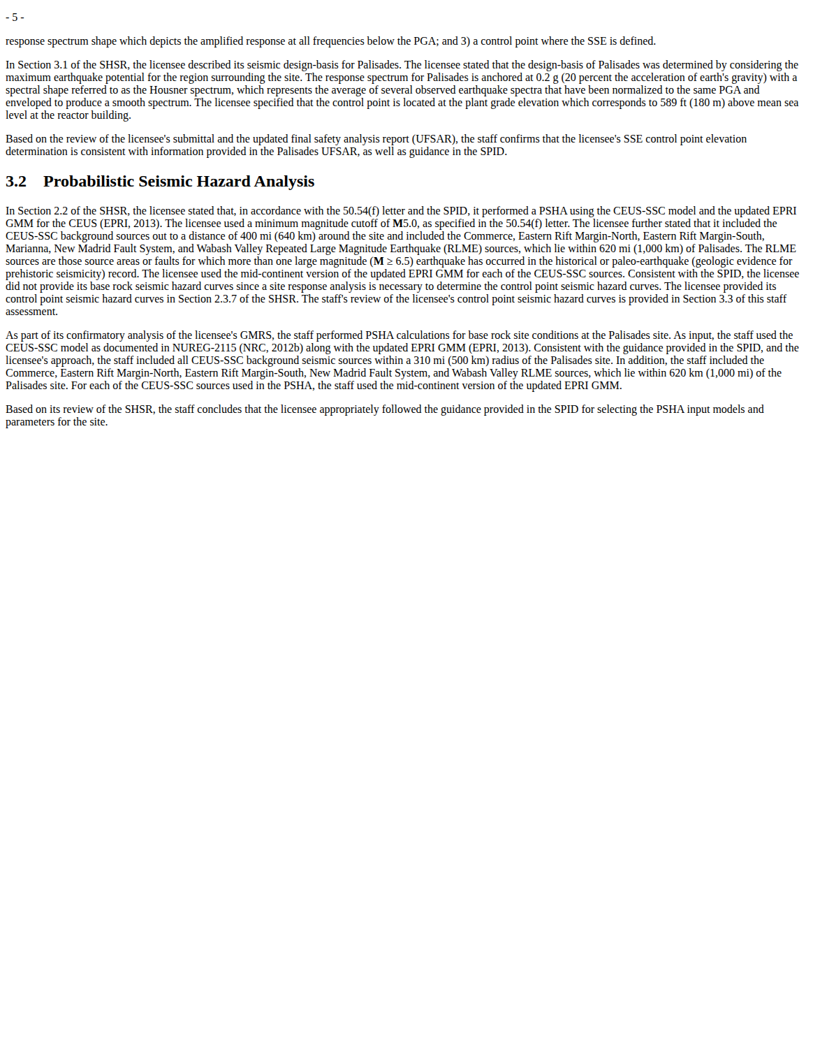- 5 -
response spectrum shape which depicts the amplified response at all frequencies below the PGA; and 3) a control point where the SSE is defined.
In Section 3.1 of the SHSR, the licensee described its seismic design-basis for Palisades. The licensee stated that the design-basis of Palisades was determined by considering the maximum earthquake potential for the region surrounding the site. The response spectrum for Palisades is anchored at 0.2 g (20 percent the acceleration of earth's gravity) with a spectral shape referred to as the Housner spectrum, which represents the average of several observed earthquake spectra that have been normalized to the same PGA and enveloped to produce a smooth spectrum. The licensee specified that the control point is located at the plant grade elevation which corresponds to 589 ft (180 m) above mean sea level at the reactor building.
Based on the review of the licensee's submittal and the updated final safety analysis report (UFSAR), the staff confirms that the licensee's SSE control point elevation determination is consistent with information provided in the Palisades UFSAR, as well as guidance in the SPID.
3.2 Probabilistic Seismic Hazard Analysis
In Section 2.2 of the SHSR, the licensee stated that, in accordance with the 50.54(f) letter and the SPID, it performed a PSHA using the CEUS-SSC model and the updated EPRI GMM for the CEUS (EPRI, 2013). The licensee used a minimum magnitude cutoff of M5.0, as specified in the 50.54(f) letter. The licensee further stated that it included the CEUS-SSC background sources out to a distance of 400 mi (640 km) around the site and included the Commerce, Eastern Rift Margin-North, Eastern Rift Margin-South, Marianna, New Madrid Fault System, and Wabash Valley Repeated Large Magnitude Earthquake (RLME) sources, which lie within 620 mi (1,000 km) of Palisades. The RLME sources are those source areas or faults for which more than one large magnitude (M ≥ 6.5) earthquake has occurred in the historical or paleo-earthquake (geologic evidence for prehistoric seismicity) record. The licensee used the mid-continent version of the updated EPRI GMM for each of the CEUS-SSC sources. Consistent with the SPID, the licensee did not provide its base rock seismic hazard curves since a site response analysis is necessary to determine the control point seismic hazard curves. The licensee provided its control point seismic hazard curves in Section 2.3.7 of the SHSR. The staff's review of the licensee's control point seismic hazard curves is provided in Section 3.3 of this staff assessment.
As part of its confirmatory analysis of the licensee's GMRS, the staff performed PSHA calculations for base rock site conditions at the Palisades site. As input, the staff used the CEUS-SSC model as documented in NUREG-2115 (NRC, 2012b) along with the updated EPRI GMM (EPRI, 2013). Consistent with the guidance provided in the SPID, and the licensee's approach, the staff included all CEUS-SSC background seismic sources within a 310 mi (500 km) radius of the Palisades site. In addition, the staff included the Commerce, Eastern Rift Margin-North, Eastern Rift Margin-South, New Madrid Fault System, and Wabash Valley RLME sources, which lie within 620 km (1,000 mi) of the Palisades site. For each of the CEUS-SSC sources used in the PSHA, the staff used the mid-continent version of the updated EPRI GMM.
Based on its review of the SHSR, the staff concludes that the licensee appropriately followed the guidance provided in the SPID for selecting the PSHA input models and parameters for the site.